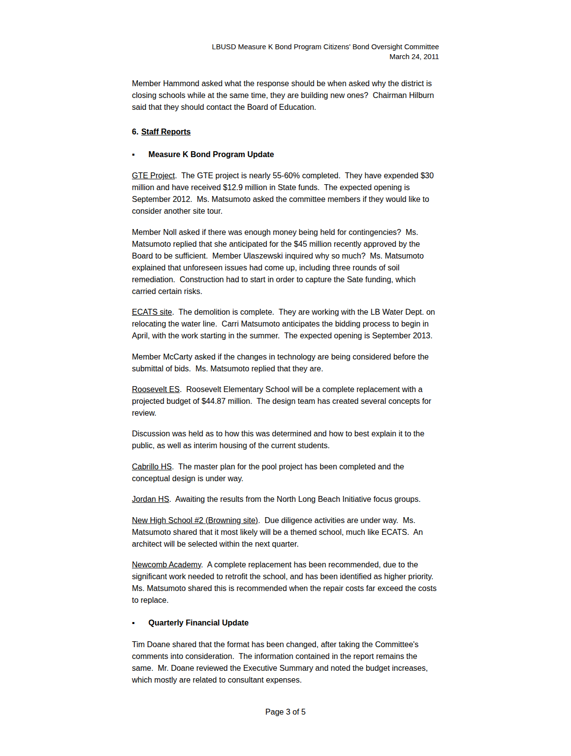LBUSD Measure K Bond Program Citizens' Bond Oversight Committee
March 24, 2011
Member Hammond asked what the response should be when asked why the district is closing schools while at the same time, they are building new ones? Chairman Hilburn said that they should contact the Board of Education.
6. Staff Reports
Measure K Bond Program Update
GTE Project. The GTE project is nearly 55-60% completed. They have expended $30 million and have received $12.9 million in State funds. The expected opening is September 2012. Ms. Matsumoto asked the committee members if they would like to consider another site tour.
Member Noll asked if there was enough money being held for contingencies? Ms. Matsumoto replied that she anticipated for the $45 million recently approved by the Board to be sufficient. Member Ulaszewski inquired why so much? Ms. Matsumoto explained that unforeseen issues had come up, including three rounds of soil remediation. Construction had to start in order to capture the Sate funding, which carried certain risks.
ECATS site. The demolition is complete. They are working with the LB Water Dept. on relocating the water line. Carri Matsumoto anticipates the bidding process to begin in April, with the work starting in the summer. The expected opening is September 2013.
Member McCarty asked if the changes in technology are being considered before the submittal of bids. Ms. Matsumoto replied that they are.
Roosevelt ES. Roosevelt Elementary School will be a complete replacement with a projected budget of $44.87 million. The design team has created several concepts for review.
Discussion was held as to how this was determined and how to best explain it to the public, as well as interim housing of the current students.
Cabrillo HS. The master plan for the pool project has been completed and the conceptual design is under way.
Jordan HS. Awaiting the results from the North Long Beach Initiative focus groups.
New High School #2 (Browning site). Due diligence activities are under way. Ms. Matsumoto shared that it most likely will be a themed school, much like ECATS. An architect will be selected within the next quarter.
Newcomb Academy. A complete replacement has been recommended, due to the significant work needed to retrofit the school, and has been identified as higher priority. Ms. Matsumoto shared this is recommended when the repair costs far exceed the costs to replace.
Quarterly Financial Update
Tim Doane shared that the format has been changed, after taking the Committee's comments into consideration. The information contained in the report remains the same. Mr. Doane reviewed the Executive Summary and noted the budget increases, which mostly are related to consultant expenses.
Page 3 of 5